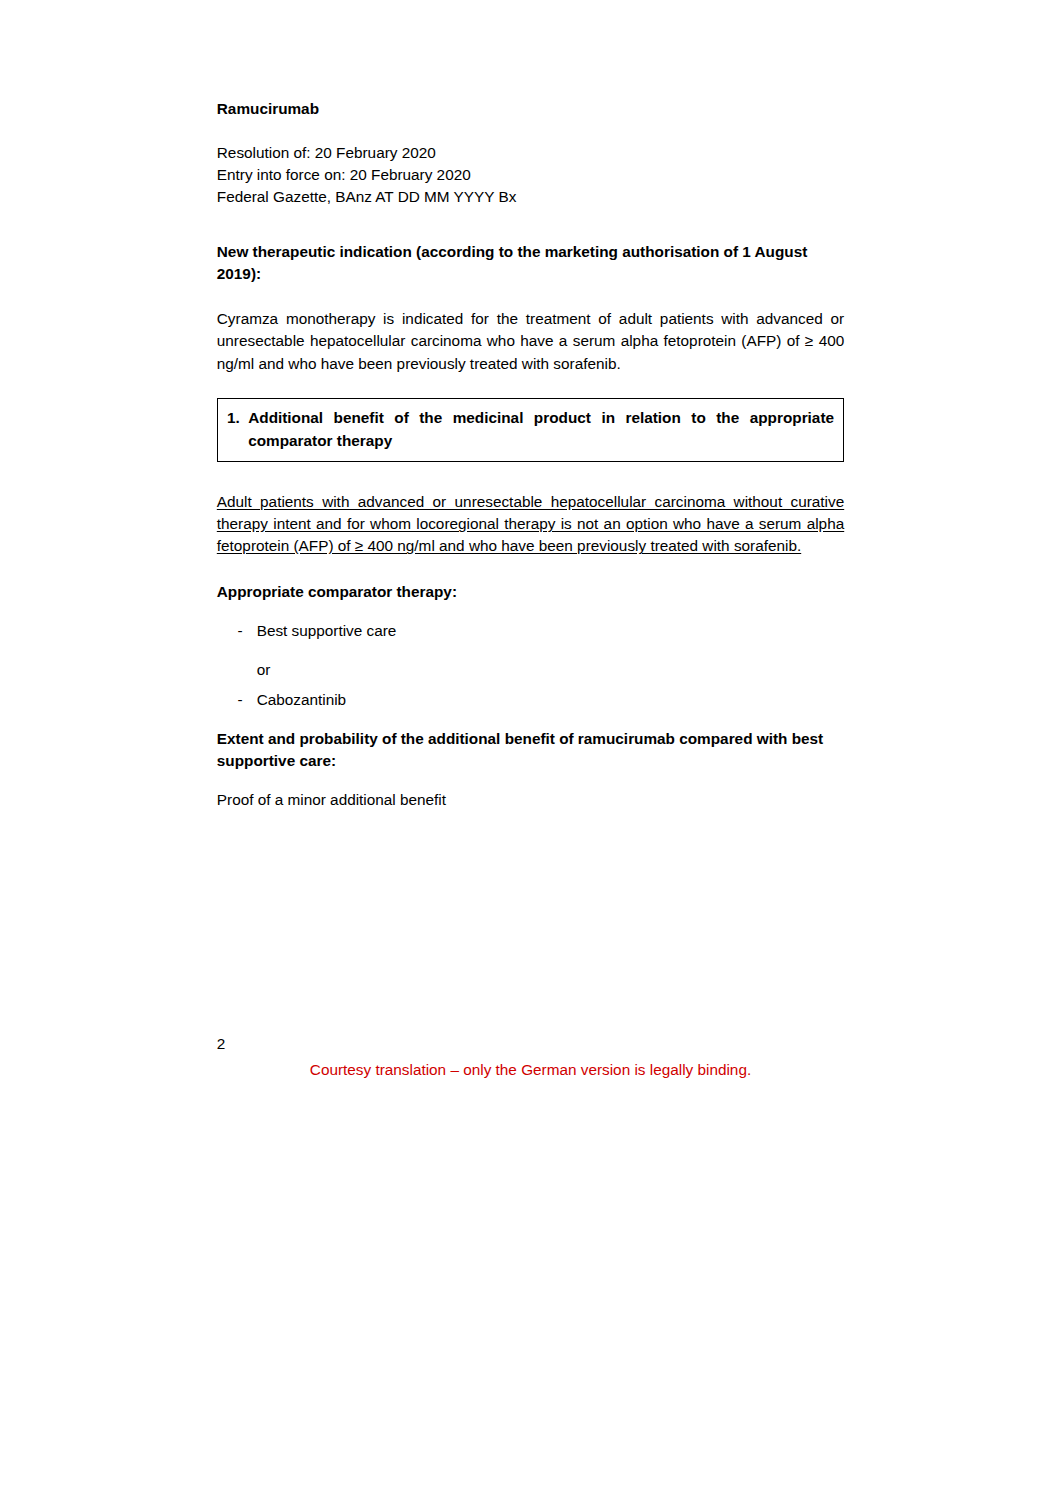Ramucirumab
Resolution of: 20 February 2020
Entry into force on: 20 February 2020
Federal Gazette, BAnz AT DD MM YYYY Bx
New therapeutic indication (according to the marketing authorisation of 1 August 2019):
Cyramza monotherapy is indicated for the treatment of adult patients with advanced or unresectable hepatocellular carcinoma who have a serum alpha fetoprotein (AFP) of ≥ 400 ng/ml and who have been previously treated with sorafenib.
1. Additional benefit of the medicinal product in relation to the appropriate comparator therapy
Adult patients with advanced or unresectable hepatocellular carcinoma without curative therapy intent and for whom locoregional therapy is not an option who have a serum alpha fetoprotein (AFP) of ≥ 400 ng/ml and who have been previously treated with sorafenib.
Appropriate comparator therapy:
Best supportive care
or
Cabozantinib
Extent and probability of the additional benefit of ramucirumab compared with best supportive care:
Proof of a minor additional benefit
2
Courtesy translation – only the German version is legally binding.